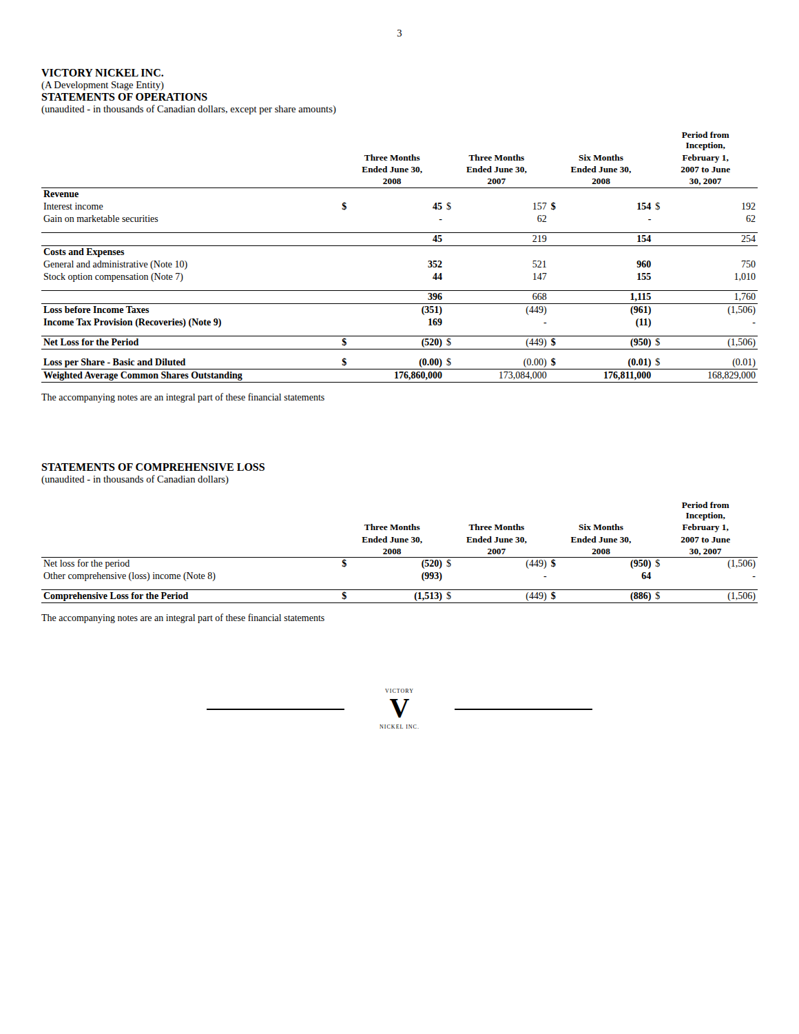3
VICTORY NICKEL INC.
(A Development Stage Entity)
STATEMENTS OF OPERATIONS
(unaudited - in thousands of Canadian dollars, except per share amounts)
| | | | | Period from Inception, |
| | Three Months | Three Months | Six Months | February 1, |
| | Ended June 30, | Ended June 30, | Ended June 30, | 2007 to June |
| | 2008 | 2007 | 2008 | 30, 2007 |
| Revenue | |
| Interest income | $ | 45 | $ | 157 | $ | 154 | $ | 192 |
| Gain on marketable securities | | - | | 62 | | - | | 62 |
| | | 45 | | 219 | | 154 | | 254 |
| Costs and Expenses | |
| General and administrative (Note 10) | | 352 | | 521 | | 960 | | 750 |
| Stock option compensation (Note 7) | | 44 | | 147 | | 155 | | 1,010 |
| | | 396 | | 668 | | 1,115 | | 1,760 |
| Loss before Income Taxes | | (351) | | (449) | | (961) | | (1,506) |
| Income Tax Provision (Recoveries) (Note 9) | | 169 | | - | | (11) | | - |
| Net Loss for the Period | $ | (520) | $ | (449) | $ | (950) | $ | (1,506) |
| Loss per Share - Basic and Diluted | $ | (0.00) | $ | (0.00) | $ | (0.01) | $ | (0.01) |
| Weighted Average Common Shares Outstanding | | 176,860,000 | | 173,084,000 | | 176,811,000 | | 168,829,000 |
The accompanying notes are an integral part of these financial statements
STATEMENTS OF COMPREHENSIVE LOSS
(unaudited - in thousands of Canadian dollars)
| | | | | Period from Inception, |
| | Three Months | Three Months | Six Months | February 1, |
| | Ended June 30, | Ended June 30, | Ended June 30, | 2007 to June |
| | 2008 | 2007 | 2008 | 30, 2007 |
| Net loss for the period | $ | (520) | $ | (449) | $ | (950) | $ | (1,506) |
| Other comprehensive (loss) income (Note 8) | | (993) | | - | | 64 | | - |
| Comprehensive Loss for the Period | $ | (1,513) | $ | (449) | $ | (886) | $ | (1,506) |
The accompanying notes are an integral part of these financial statements
VICTORY
V
NICKEL INC.